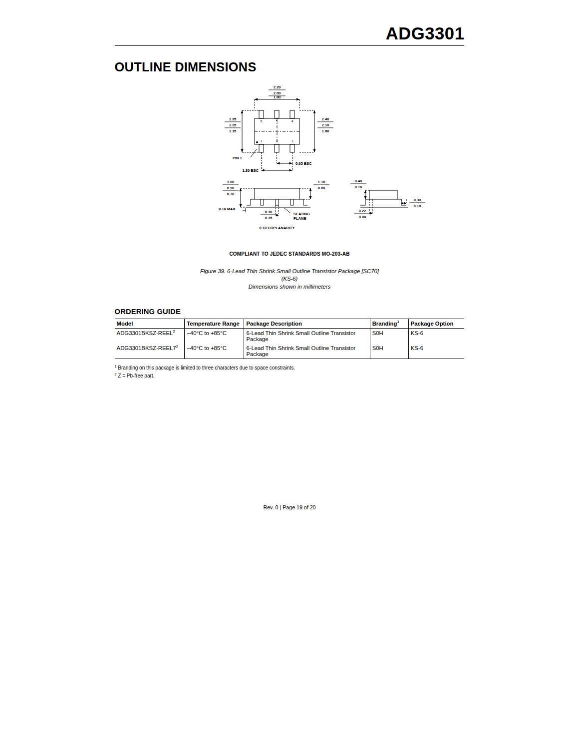ADG3301
OUTLINE DIMENSIONS
6 5 4 1 2 3 2.20 2.00 1.80 1.35 1.25 1.15 2.40 2.10 1.80 PIN 1 0.65 BSC 1.30 BSC 1.00 0.90 0.70 0.10 MAX 0.30 0.15 1.10 0.80 SEATING PLANE 0.10 COPLANARITY 0.40 0.10 0.22 0.08 0.30 0.10
COMPLIANT TO JEDEC STANDARDS MO-203-AB
Figure 39. 6-Lead Thin Shrink Small Outline Transistor Package [SC70]
(KS-6)
Dimensions shown in millimeters
ORDERING GUIDE
| Model | Temperature Range | Package Description | Branding 1 | Package Option |
| --- | --- | --- | --- | --- |
| ADG3301BKSZ-REEL 2 | −40°C to +85°C | 6-Lead Thin Shrink Small Outline Transistor Package | S0H | KS-6 |
| ADG3301BKSZ-REEL7 2 | −40°C to +85°C | 6-Lead Thin Shrink Small Outline Transistor Package | S0H | KS-6 |
1 Branding on this package is limited to three characters due to space constraints.
2 Z = Pb-free part.
Rev. 0 | Page 19 of 20